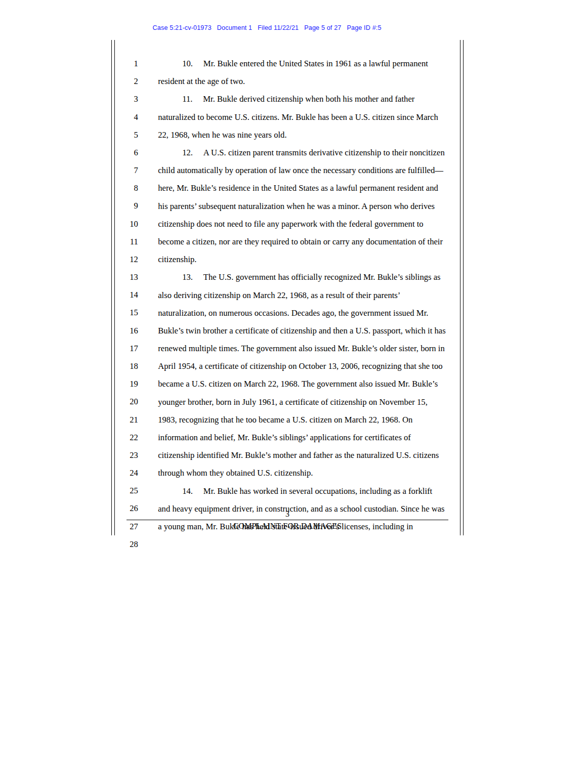Case 5:21-cv-01973 Document 1 Filed 11/22/21 Page 5 of 27 Page ID #:5
1
2
3
4
5
6
7
8
9
10
11
12
13
14
15
16
17
18
19
20
21
22
23
24
25
26
27
28
10. Mr. Bukle entered the United States in 1961 as a lawful permanent resident at the age of two.
11. Mr. Bukle derived citizenship when both his mother and father naturalized to become U.S. citizens. Mr. Bukle has been a U.S. citizen since March 22, 1968, when he was nine years old.
12. A U.S. citizen parent transmits derivative citizenship to their noncitizen child automatically by operation of law once the necessary conditions are fulfilled—here, Mr. Bukle’s residence in the United States as a lawful permanent resident and his parents’ subsequent naturalization when he was a minor. A person who derives citizenship does not need to file any paperwork with the federal government to become a citizen, nor are they required to obtain or carry any documentation of their citizenship.
13. The U.S. government has officially recognized Mr. Bukle’s siblings as also deriving citizenship on March 22, 1968, as a result of their parents’ naturalization, on numerous occasions. Decades ago, the government issued Mr. Bukle’s twin brother a certificate of citizenship and then a U.S. passport, which it has renewed multiple times. The government also issued Mr. Bukle’s older sister, born in April 1954, a certificate of citizenship on October 13, 2006, recognizing that she too became a U.S. citizen on March 22, 1968. The government also issued Mr. Bukle’s younger brother, born in July 1961, a certificate of citizenship on November 15, 1983, recognizing that he too became a U.S. citizen on March 22, 1968. On information and belief, Mr. Bukle’s siblings’ applications for certificates of citizenship identified Mr. Bukle’s mother and father as the naturalized U.S. citizens through whom they obtained U.S. citizenship.
14. Mr. Bukle has worked in several occupations, including as a forklift and heavy equipment driver, in construction, and as a school custodian. Since he was a young man, Mr. Bukle has held state-issued driver’s licenses, including in
3
COMPLAINT FOR DAMAGES